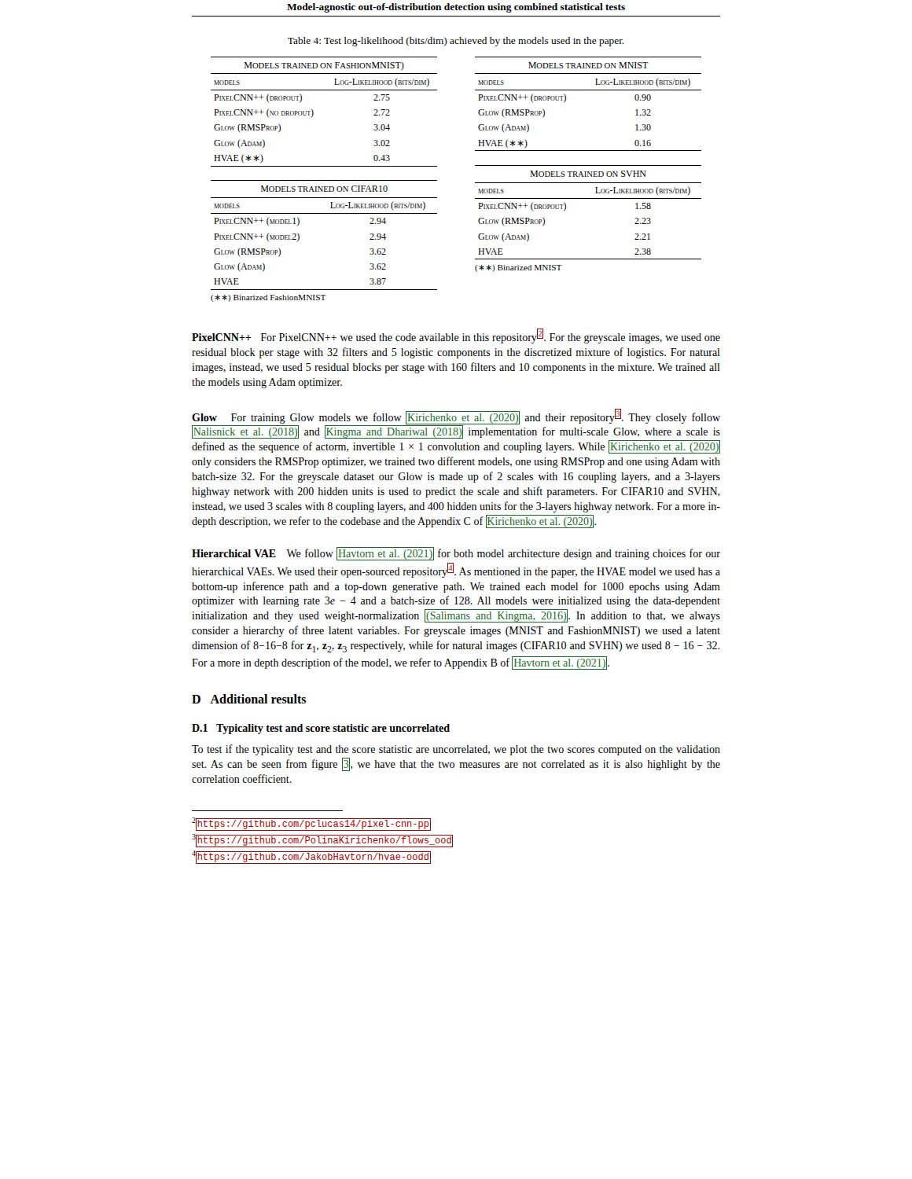Model-agnostic out-of-distribution detection using combined statistical tests
Table 4: Test log-likelihood (bits/dim) achieved by the models used in the paper.
| M ODELS TRAINED ON F ASHION MNIST) |
| models | Log-Likelihood (bits/dim) |
| PixelCNN++ (dropout) | 2.75 |
| PixelCNN++ (no dropout) | 2.72 |
| Glow (RMSProp) | 3.04 |
| Glow (Adam) | 3.02 |
| HVAE (∗∗) | 0.43 |
| M ODELS TRAINED ON CIFAR10 |
| models | Log-Likelihood (bits/dim) |
| PixelCNN++ (model1) | 2.94 |
| PixelCNN++ (model2) | 2.94 |
| Glow (RMSProp) | 3.62 |
| Glow (Adam) | 3.62 |
| HVAE | 3.87 |
(∗∗) Binarized FashionMNIST
| M ODELS TRAINED ON MNIST |
| models | Log-Likelihood (bits/dim) |
| PixelCNN++ (dropout) | 0.90 |
| Glow (RMSProp) | 1.32 |
| Glow (Adam) | 1.30 |
| HVAE (∗∗) | 0.16 |
| M ODELS TRAINED ON SVHN |
| models | Log-Likelihood (bits/dim) |
| PixelCNN++ (dropout) | 1.58 |
| Glow (RMSProp) | 2.23 |
| Glow (Adam) | 2.21 |
| HVAE | 2.38 |
(∗∗) Binarized MNIST
PixelCNN++ For PixelCNN++ we used the code available in this repository2. For the greyscale images, we used one residual block per stage with 32 filters and 5 logistic components in the discretized mixture of logistics. For natural images, instead, we used 5 residual blocks per stage with 160 filters and 10 components in the mixture. We trained all the models using Adam optimizer.
Glow For training Glow models we follow Kirichenko et al. (2020) and their repository3. They closely follow Nalisnick et al. (2018) and Kingma and Dhariwal (2018) implementation for multi-scale Glow, where a scale is defined as the sequence of actorm, invertible 1 × 1 convolution and coupling layers. While Kirichenko et al. (2020) only considers the RMSProp optimizer, we trained two different models, one using RMSProp and one using Adam with batch-size 32. For the greyscale dataset our Glow is made up of 2 scales with 16 coupling layers, and a 3-layers highway network with 200 hidden units is used to predict the scale and shift parameters. For CIFAR10 and SVHN, instead, we used 3 scales with 8 coupling layers, and 400 hidden units for the 3-layers highway network. For a more in-depth description, we refer to the codebase and the Appendix C of Kirichenko et al. (2020).
Hierarchical VAE We follow Havtorn et al. (2021) for both model architecture design and training choices for our hierarchical VAEs. We used their open-sourced repository4. As mentioned in the paper, the HVAE model we used has a bottom-up inference path and a top-down generative path. We trained each model for 1000 epochs using Adam optimizer with learning rate 3e − 4 and a batch-size of 128. All models were initialized using the data-dependent initialization and they used weight-normalization (Salimans and Kingma, 2016). In addition to that, we always consider a hierarchy of three latent variables. For greyscale images (MNIST and FashionMNIST) we used a latent dimension of 8−16−8 for z1, z2, z3 respectively, while for natural images (CIFAR10 and SVHN) we used 8 − 16 − 32. For a more in depth description of the model, we refer to Appendix B of Havtorn et al. (2021).
D Additional results
D.1 Typicality test and score statistic are uncorrelated
To test if the typicality test and the score statistic are uncorrelated, we plot the two scores computed on the validation set. As can be seen from figure 3, we have that the two measures are not correlated as it is also highlight by the correlation coefficient.
2https://github.com/pclucas14/pixel-cnn-pp
3https://github.com/PolinaKirichenko/flows_ood
4https://github.com/JakobHavtorn/hvae-oodd